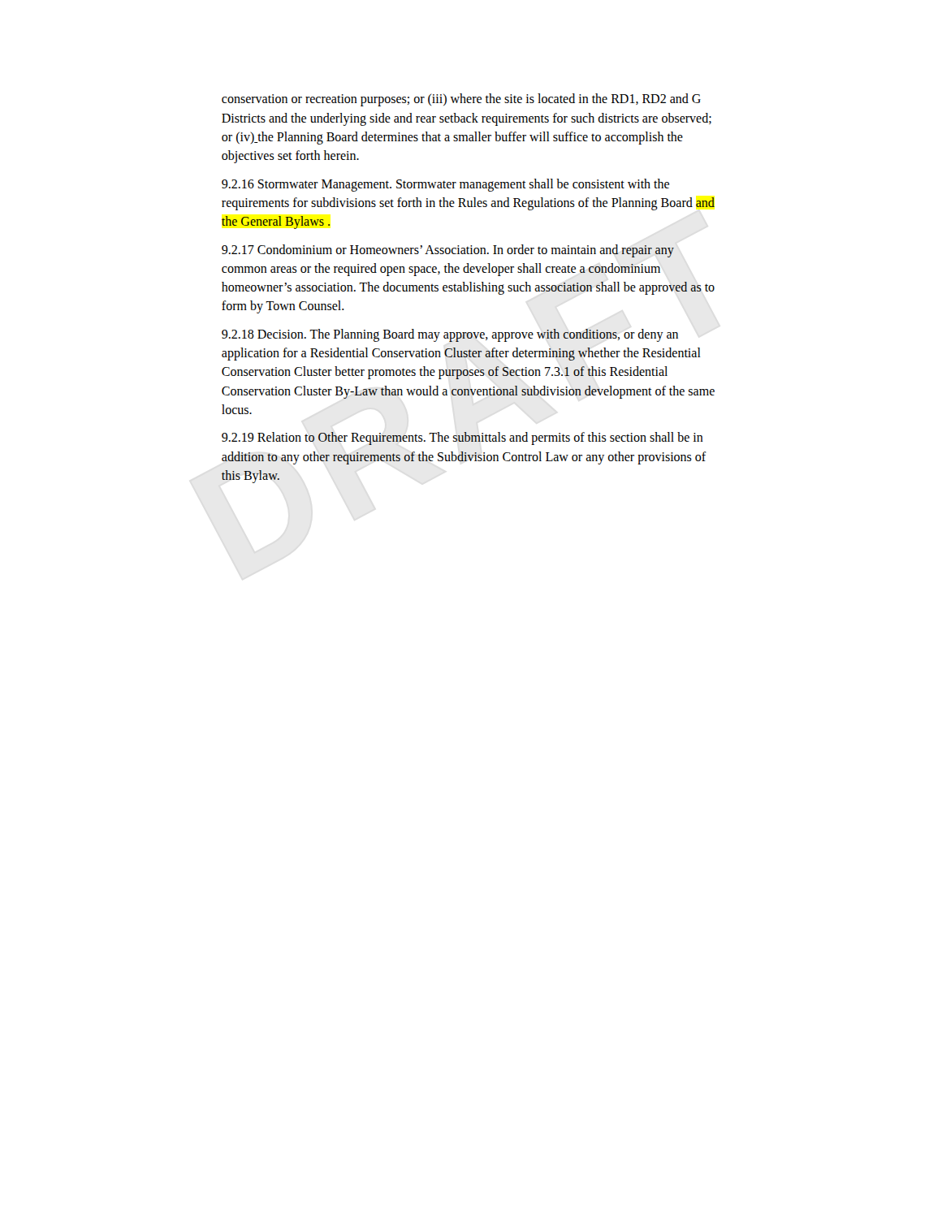DRAFT
conservation or recreation purposes; or (iii) where the site is located in the RD1, RD2 and G Districts and the underlying side and rear setback requirements for such districts are observed; or (iv) the Planning Board determines that a smaller buffer will suffice to accomplish the objectives set forth herein.
9.2.16 Stormwater Management. Stormwater management shall be consistent with the requirements for subdivisions set forth in the Rules and Regulations of the Planning Board and the General Bylaws .
9.2.17 Condominium or Homeowners’ Association. In order to maintain and repair any common areas or the required open space, the developer shall create a condominium homeowner’s association. The documents establishing such association shall be approved as to form by Town Counsel.
9.2.18 Decision. The Planning Board may approve, approve with conditions, or deny an application for a Residential Conservation Cluster after determining whether the Residential Conservation Cluster better promotes the purposes of Section 7.3.1 of this Residential Conservation Cluster By-Law than would a conventional subdivision development of the same locus.
9.2.19 Relation to Other Requirements. The submittals and permits of this section shall be in addition to any other requirements of the Subdivision Control Law or any other provisions of this Bylaw.